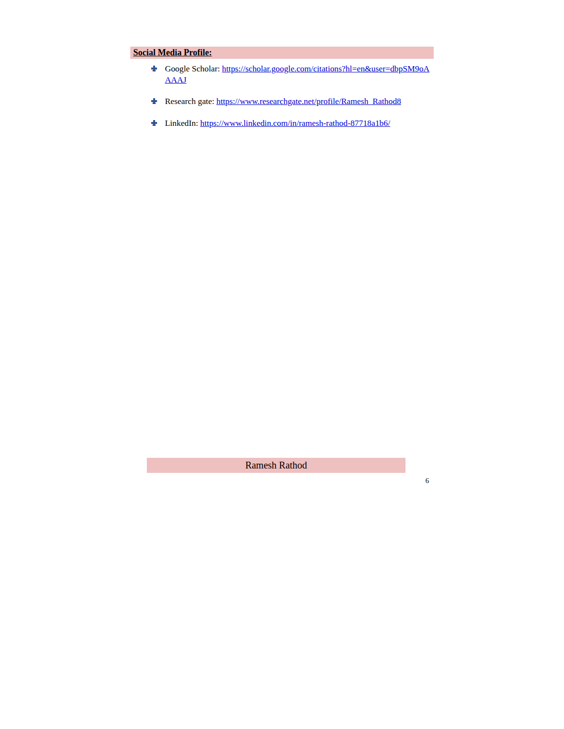Social Media Profile:
Google Scholar: https://scholar.google.com/citations?hl=en&user=dbpSM9oAAAAJ
Research gate: https://www.researchgate.net/profile/Ramesh_Rathod8
LinkedIn: https://www.linkedin.com/in/ramesh-rathod-87718a1b6/
Ramesh Rathod
6